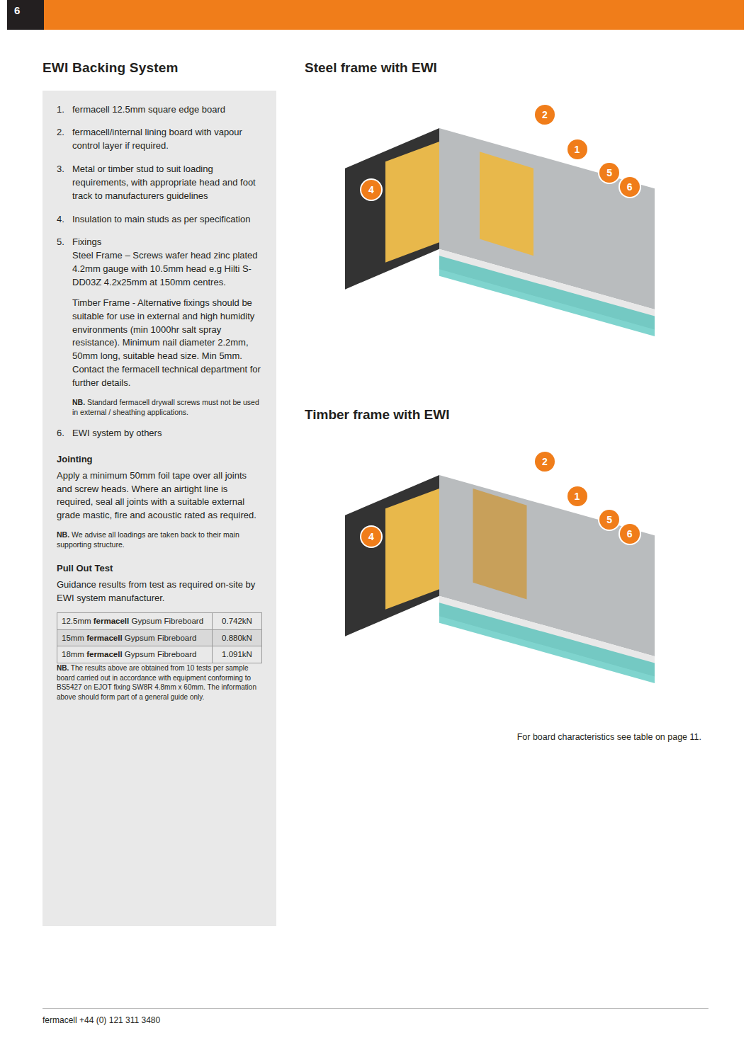6
EWI Backing System
fermacell 12.5mm square edge board
fermacell/internal lining board with vapour control layer if required.
Metal or timber stud to suit loading requirements, with appropriate head and foot track to manufacturers guidelines
Insulation to main studs as per specification
Fixings
Steel Frame – Screws wafer head zinc plated 4.2mm gauge with 10.5mm head e.g Hilti S-DD03Z 4.2x25mm at 150mm centres.
Timber Frame - Alternative fixings should be suitable for use in external and high humidity environments (min 1000hr salt spray resistance). Minimum nail diameter 2.2mm, 50mm long, suitable head size. Min 5mm. Contact the fermacell technical department for further details.
NB. Standard fermacell drywall screws must not be used in external / sheathing applications.
EWI system by others
Jointing
Apply a minimum 50mm foil tape over all joints and screw heads. Where an airtight line is required, seal all joints with a suitable external grade mastic, fire and acoustic rated as required.
NB. We advise all loadings are taken back to their main supporting structure.
Pull Out Test
Guidance results from test as required on-site by EWI system manufacturer.
| 12.5mm fermacell Gypsum Fibreboard | 0.742kN |
| 15mm fermacell Gypsum Fibreboard | 0.880kN |
| 18mm fermacell Gypsum Fibreboard | 1.091kN |
NB. The results above are obtained from 10 tests per sample board carried out in accordance with equipment conforming to BS5427 on EJOT fixing SW8R 4.8mm x 60mm. The information above should form part of a general guide only.
Steel frame with EWI
2
1
5
6
4
Timber frame with EWI
2
1
5
6
4
For board characteristics see table on page 11.
fermacell +44 (0) 121 311 3480